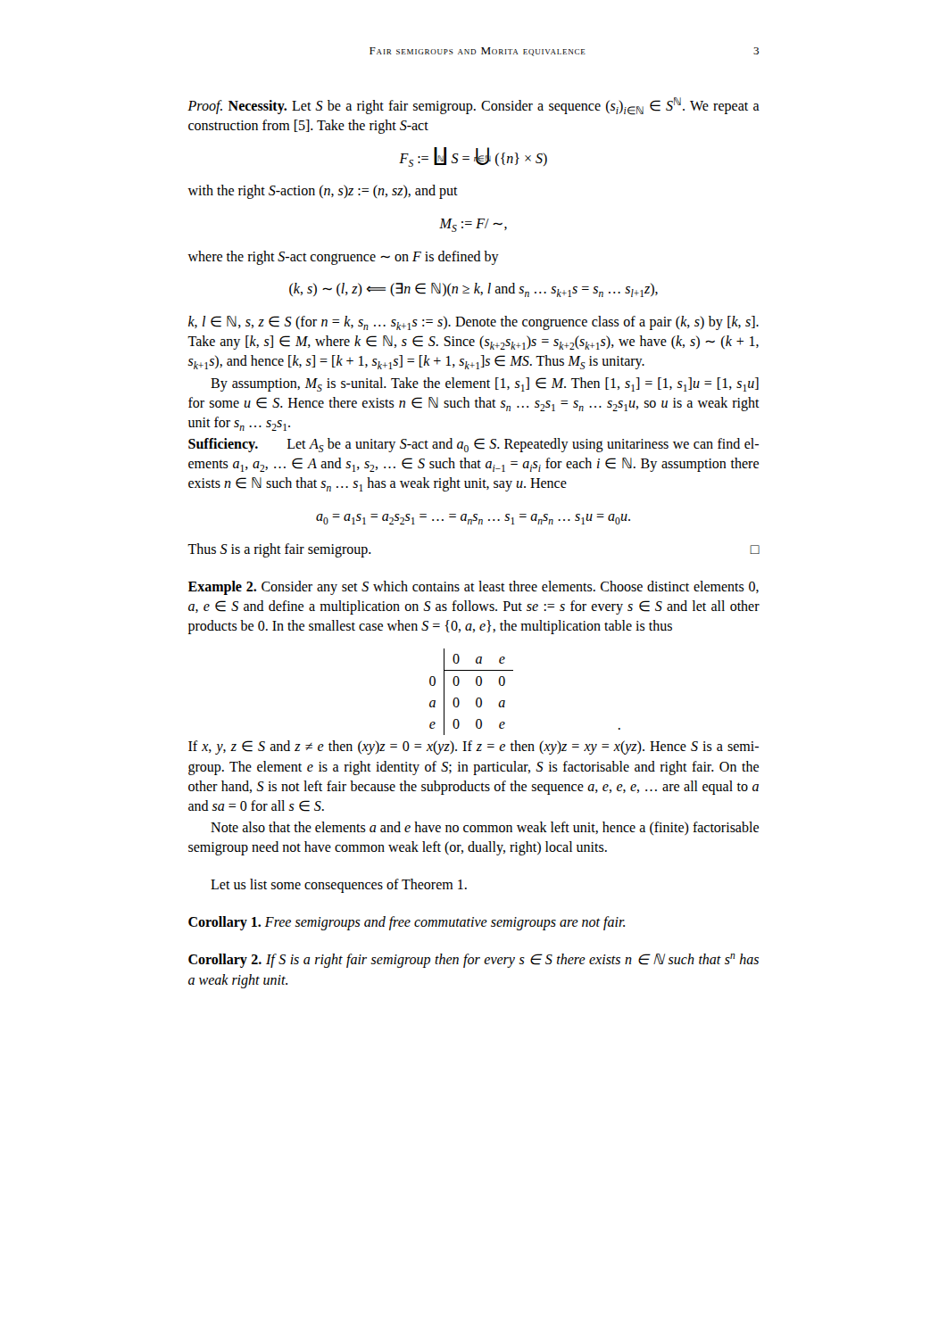Fair semigroups and Morita equivalence 3
Proof. Necessity. Let S be a right fair semigroup. Consider a sequence (si)i∈ℕ ∈ Sℕ. We repeat a construction from [5]. Take the right S-act
FS := ∐ℕ S = ⋃n∈ℕ ({n} × S)
with the right S-action (n, s)z := (n, sz), and put
MS := F/ ∼,
where the right S-act congruence ∼ on F is defined by
(k, s) ∼ (l, z) ⟸ (∃n ∈ ℕ)(n ≥ k, l and sn … sk+1s = sn … sl+1z),
k, l ∈ ℕ, s, z ∈ S (for n = k, sn … sk+1s := s). Denote the congruence class of a pair (k, s) by [k, s]. Take any [k, s] ∈ M, where k ∈ ℕ, s ∈ S. Since (sk+2sk+1)s = sk+2(sk+1s), we have (k, s) ∼ (k + 1, sk+1s), and hence [k, s] = [k + 1, sk+1s] = [k + 1, sk+1]s ∈ MS. Thus MS is unitary.
By assumption, MS is s-unital. Take the element [1, s1] ∈ M. Then [1, s1] = [1, s1]u = [1, s1u] for some u ∈ S. Hence there exists n ∈ ℕ such that sn … s2s1 = sn … s2s1u, so u is a weak right unit for sn … s2s1.
Sufficiency.  Let AS be a unitary S-act and a0 ∈ S. Repeatedly using unitariness we can find elements a1, a2, … ∈ A and s1, s2, … ∈ S such that ai−1 = aisi for each i ∈ ℕ. By assumption there exists n ∈ ℕ such that sn … s1 has a weak right unit, say u. Hence
a0 = a1s1 = a2s2s1 = … = ansn … s1 = ansn … s1u = a0u.
Thus S is a right fair semigroup.
Example 2. Consider any set S which contains at least three elements. Choose distinct elements 0, a, e ∈ S and define a multiplication on S as follows. Put se := s for every s ∈ S and let all other products be 0. In the smallest case when S = {0, a, e}, the multiplication table is thus
| | 0 | a | e | |
| 0 | 0 | 0 | 0 |
| a | 0 | 0 | a |
| e | 0 | 0 | e |
.
If x, y, z ∈ S and z ≠ e then (xy)z = 0 = x(yz). If z = e then (xy)z = xy = x(yz). Hence S is a semigroup. The element e is a right identity of S; in particular, S is factorisable and right fair. On the other hand, S is not left fair because the subproducts of the sequence a, e, e, e, … are all equal to a and sa = 0 for all s ∈ S.
Note also that the elements a and e have no common weak left unit, hence a (finite) factorisable semigroup need not have common weak left (or, dually, right) local units.
Let us list some consequences of Theorem 1.
Corollary 1. Free semigroups and free commutative semigroups are not fair.
Corollary 2. If S is a right fair semigroup then for every s ∈ S there exists n ∈ ℕ such that sn has a weak right unit.